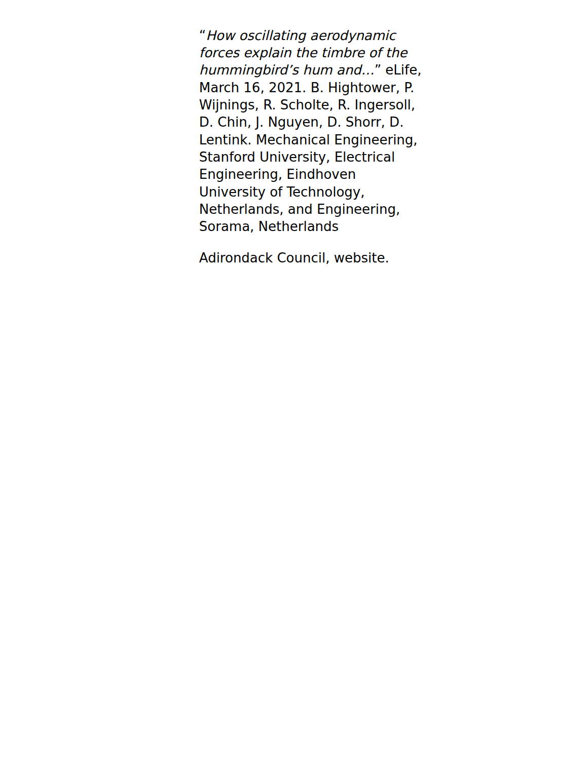“How oscillating aerodynamic forces explain the timbre of the hummingbird’s hum and…” eLife, March 16, 2021. B. Hightower, P. Wijnings, R. Scholte, R. Ingersoll, D. Chin, J. Nguyen, D. Shorr, D. Lentink. Mechanical Engineering, Stanford University, Electrical Engineering, Eindhoven University of Technology, Netherlands, and Engineering, Sorama, Netherlands
Adirondack Council, website.